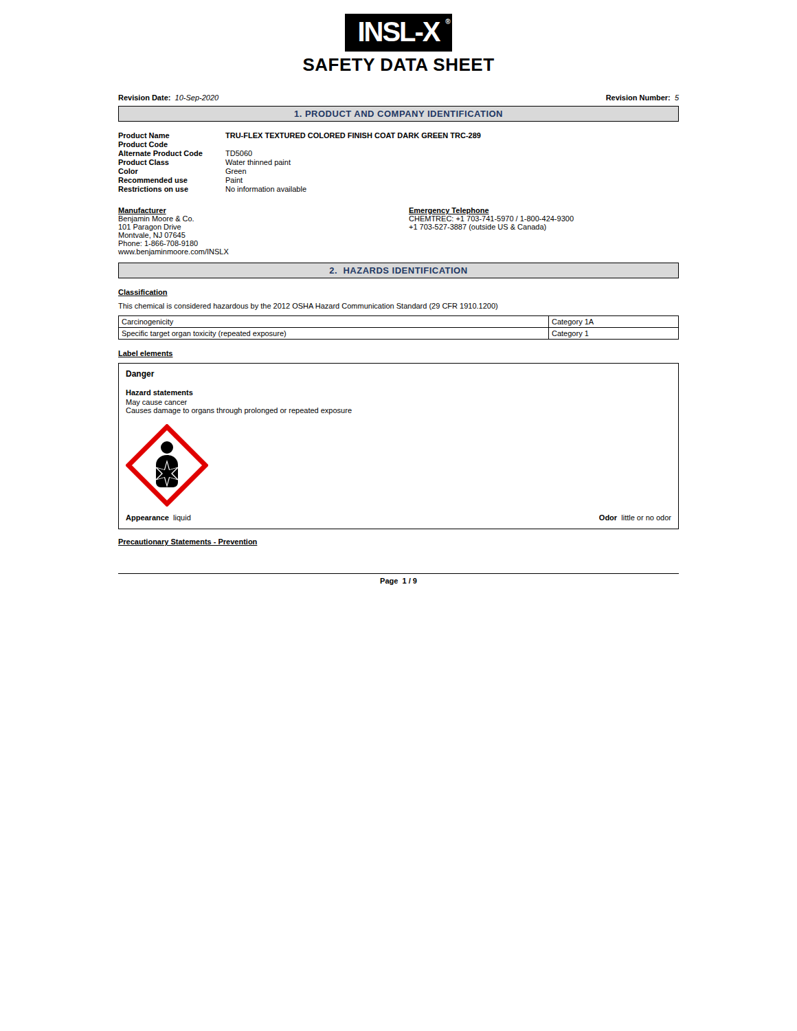INSL-X®
SAFETY DATA SHEET
Revision Date: 10-Sep-2020 Revision Number: 5
1. PRODUCT AND COMPANY IDENTIFICATION
| Product Name | TRU-FLEX TEXTURED COLORED FINISH COAT DARK GREEN TRC-289 |
| Product Code |
| Alternate Product Code | TD5060 |
| Product Class | Water thinned paint |
| Color | Green |
| Recommended use | Paint |
| Restrictions on use | No information available |
Manufacturer
Benjamin Moore & Co.
101 Paragon Drive
Montvale, NJ 07645
Phone: 1-866-708-9180
www.benjaminmoore.com/INSLX
Emergency Telephone
CHEMTREC: +1 703-741-5970 / 1-800-424-9300
+1 703-527-3887 (outside US & Canada)
2. HAZARDS IDENTIFICATION
Classification
This chemical is considered hazardous by the 2012 OSHA Hazard Communication Standard (29 CFR 1910.1200)
| Carcinogenicity | Category 1A |
| Specific target organ toxicity (repeated exposure) | Category 1 |
Label elements
Danger
Hazard statements
May cause cancer
Causes damage to organs through prolonged or repeated exposure
Appearance liquid Odor little or no odor
Precautionary Statements - Prevention
Page 1 / 9